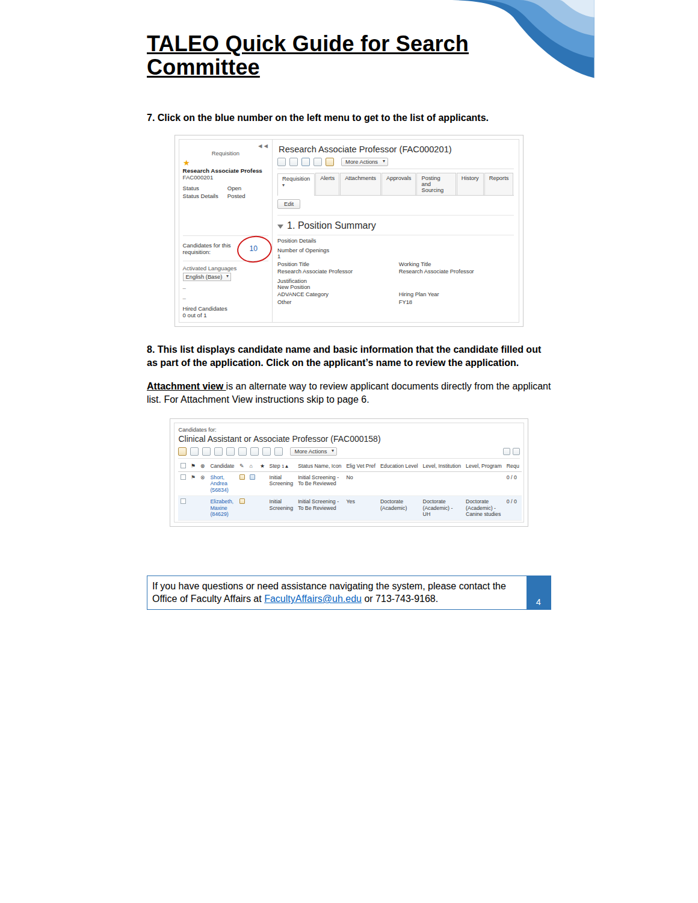TALEO Quick Guide for Search Committee
7. Click on the blue number on the left menu to get to the list of applicants.
◄◄
Requisition
★
Research Associate Profess
FAC000201
| Status | Open |
| Status Details | Posted |
Candidates for this requisition:
10
Activated Languages
English (Base)
–
–
Hired Candidates
0 out of 1
Research Associate Professor (FAC000201)
More Actions
Requisition ▾ Alerts Attachments Approvals Posting and Sourcing History Reports
Edit
1. Position Summary
Position Details
Number of Openings
1
Position Title
Working Title
Research Associate Professor
Research Associate Professor
Justification
New Position
ADVANCE Category
Hiring Plan Year
Other
FY18
8. This list displays candidate name and basic information that the candidate filled out as part of the application. Click on the applicant’s name to review the application.
Attachment view is an alternate way to review applicant documents directly from the applicant list. For Attachment View instructions skip to page 6.
Candidates for:
Clinical Assistant or Associate Professor (FAC000158)
More Actions
| | ⚑ | ⊗ | Candidate | ✎ | ⌂ | ★ | Step 1▲ | Status Name, Icon | Elig Vet Pref | Education Level | Level, Institution | Level, Program | Requ |
| --- | --- | --- | --- | --- | --- | --- | --- | --- | --- | --- | --- | --- | --- |
| | ⚑ | ⊗ | Short, Andrea (56834) | | | | Initial Screening | Initial Screening - To Be Reviewed | No | | | | 0 / 0 |
| | | | Elizabeth, Maxine (84629) | | | | Initial Screening | Initial Screening - To Be Reviewed | Yes | Doctorate (Academic) | Doctorate (Academic) - UH | Doctorate (Academic) - Canine studies | 0 / 0 |
If you have questions or need assistance navigating the system, please contact the Office of Faculty Affairs at FacultyAffairs@uh.edu or 713-743-9168.
4